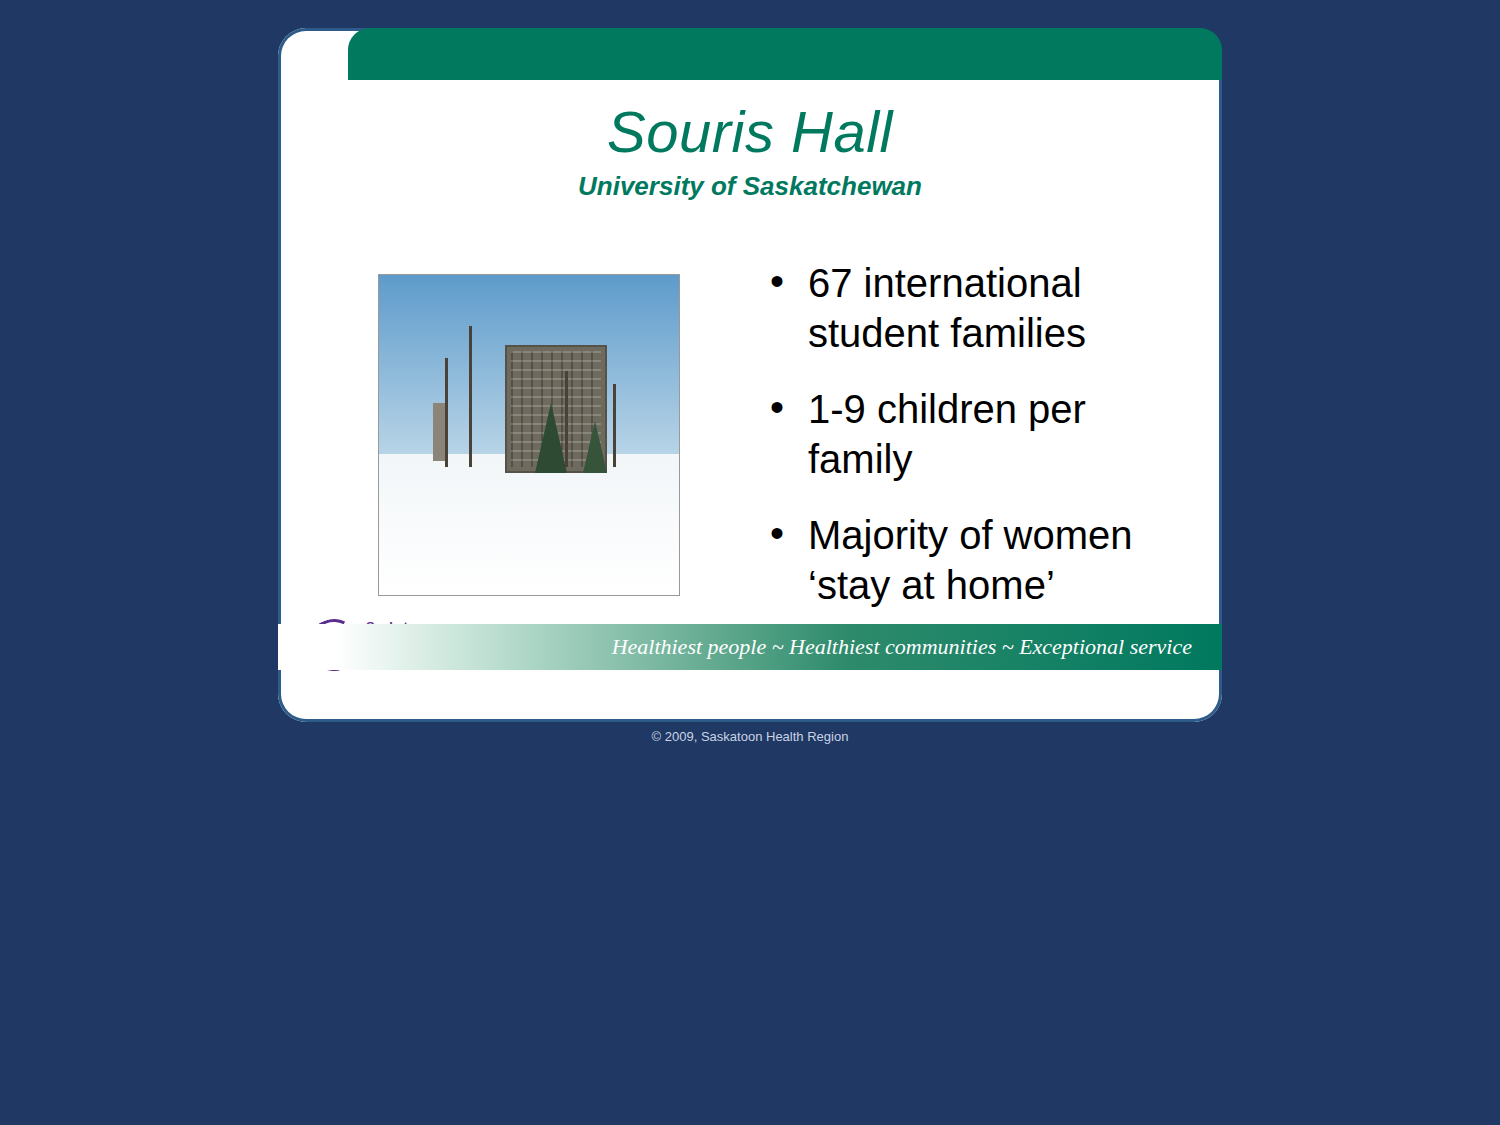Souris Hall
University of Saskatchewan
67 international student families
1-9 children per family
Majority of women ‘stay at home’
Saskatoon
Health
Region
Healthiest people ~ Healthiest communities ~ Exceptional service
© 2009, Saskatoon Health Region